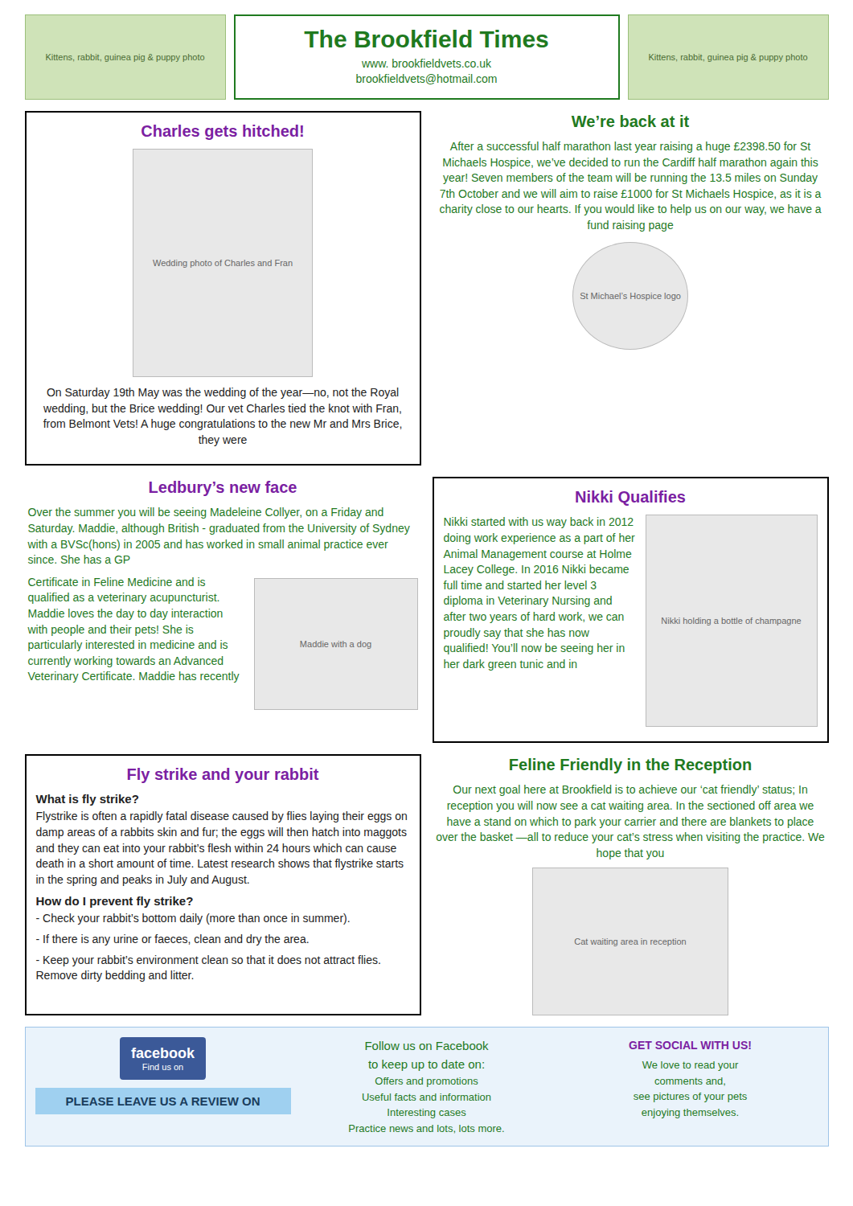Kittens, rabbit, guinea pig & puppy photo
The Brookfield Times
www. brookfieldvets.co.uk
brookfieldvets@hotmail.com
Kittens, rabbit, guinea pig & puppy photo
Charles gets hitched!
Wedding photo of Charles and Fran
On Saturday 19th May was the wedding of the year—no, not the Royal wedding, but the Brice wedding! Our vet Charles tied the knot with Fran, from Belmont Vets! A huge congratulations to the new Mr and Mrs Brice, they were
We’re back at it
After a successful half marathon last year raising a huge £2398.50 for St Michaels Hospice, we’ve decided to run the Cardiff half marathon again this year! Seven members of the team will be running the 13.5 miles on Sunday 7th October and we will aim to raise £1000 for St Michaels Hospice, as it is a charity close to our hearts. If you would like to help us on our way, we have a fund raising page
St Michael’s Hospice logo
Ledbury’s new face
Over the summer you will be seeing Madeleine Collyer, on a Friday and Saturday. Maddie, although British - graduated from the University of Sydney with a BVSc(hons) in 2005 and has worked in small animal practice ever since. She has a GP
Maddie with a dog
Certificate in Feline Medicine and is qualified as a veterinary acupuncturist. Maddie loves the day to day interaction with people and their pets! She is particularly interested in medicine and is currently working towards an Advanced Veterinary Certificate. Maddie has recently
Nikki Qualifies
Nikki holding a bottle of champagne
Nikki started with us way back in 2012 doing work experience as a part of her Animal Management course at Holme Lacey College. In 2016 Nikki became full time and started her level 3 diploma in Veterinary Nursing and after two years of hard work, we can proudly say that she has now qualified! You’ll now be seeing her in her dark green tunic and in
Fly strike and your rabbit
What is fly strike?
Flystrike is often a rapidly fatal disease caused by flies laying their eggs on damp areas of a rabbits skin and fur; the eggs will then hatch into maggots and they can eat into your rabbit’s flesh within 24 hours which can cause death in a short amount of time. Latest research shows that flystrike starts in the spring and peaks in July and August.
How do I prevent fly strike?
- Check your rabbit’s bottom daily (more than once in summer).
- If there is any urine or faeces, clean and dry the area.
- Keep your rabbit’s environment clean so that it does not attract flies. Remove dirty bedding and litter.
Feline Friendly in the Reception
Our next goal here at Brookfield is to achieve our ‘cat friendly’ status; In reception you will now see a cat waiting area. In the sectioned off area we have a stand on which to park your carrier and there are blankets to place over the basket —all to reduce your cat’s stress when visiting the practice. We hope that you
Cat waiting area in reception
facebookFind us on
PLEASE LEAVE US A REVIEW ON
Follow us on Facebook
to keep up to date on:
Offers and promotions
Useful facts and information
Interesting cases
Practice news and lots, lots more.
GET SOCIAL WITH US! We love to read your
comments and,
see pictures of your pets
enjoying themselves.